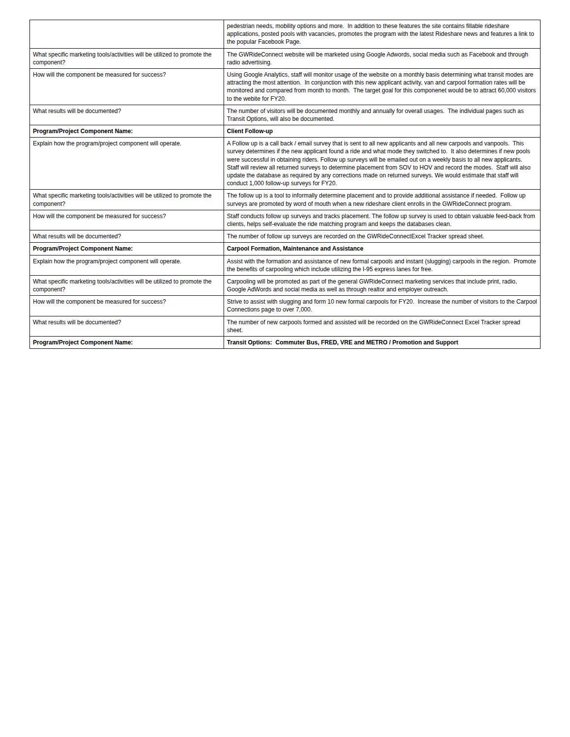| | pedestrian needs, mobility options and more. In addition to these features the site contains fillable rideshare applications, posted pools with vacancies, promotes the program with the latest Rideshare news and features a link to the popular Facebook Page. |
| What specific marketing tools/activities will be utilized to promote the component? | The GWRideConnect website will be marketed using Google Adwords, social media such as Facebook and through radio advertising. |
| How will the component be measured for success? | Using Google Analytics, staff will monitor usage of the website on a monthly basis determining what transit modes are attracting the most attention. In conjunction with this new applicant activity, van and carpool formation rates will be monitored and compared from month to month. The target goal for this componenet would be to attract 60,000 visitors to the webite for FY20. |
| What results will be documented? | The number of visitors will be documented monthly and annually for overall usages. The individual pages such as Transit Options, will also be documented. |
| Program/Project Component Name: | Client Follow-up |
| Explain how the program/project component will operate. | A Follow up is a call back / email survey that is sent to all new applicants and all new carpools and vanpools. This survey determines if the new applicant found a ride and what mode they switched to. It also determines if new pools were successful in obtaining riders. Follow up surveys will be emailed out on a weekly basis to all new applicants. Staff will review all returned surveys to determine placement from SOV to HOV and record the modes. Staff will also update the database as required by any corrections made on returned surveys. We would estimate that staff will conduct 1,000 follow-up surveys for FY20. |
| What specific marketing tools/activities will be utilized to promote the component? | The follow up is a tool to informally determine placement and to provide additional assistance if needed. Follow up surveys are promoted by word of mouth when a new rideshare client enrolls in the GWRideConnect program. |
| How will the component be measured for success? | Staff conducts follow up surveys and tracks placement. The follow up survey is used to obtain valuable feed-back from clients, helps self-evaluate the ride matching program and keeps the databases clean. |
| What results will be documented? | The number of follow up surveys are recorded on the GWRideConnectExcel Tracker spread sheet. |
| Program/Project Component Name: | Carpool Formation, Maintenance and Assistance |
| Explain how the program/project component will operate. | Assist with the formation and assistance of new formal carpools and instant (slugging) carpools in the region. Promote the benefits of carpooling which include utilizing the I-95 express lanes for free. |
| What specific marketing tools/activities will be utilized to promote the component? | Carpooling will be promoted as part of the general GWRideConnect marketing services that include print, radio, Google AdWords and social media as well as through realtor and employer outreach. |
| How will the component be measured for success? | Strive to assist with slugging and form 10 new formal carpools for FY20. Increase the number of visitors to the Carpool Connections page to over 7,000. |
| What results will be documented? | The number of new carpools formed and assisted will be recorded on the GWRideConnect Excel Tracker spread sheet. |
| Program/Project Component Name: | Transit Options: Commuter Bus, FRED, VRE and METRO / Promotion and Support |